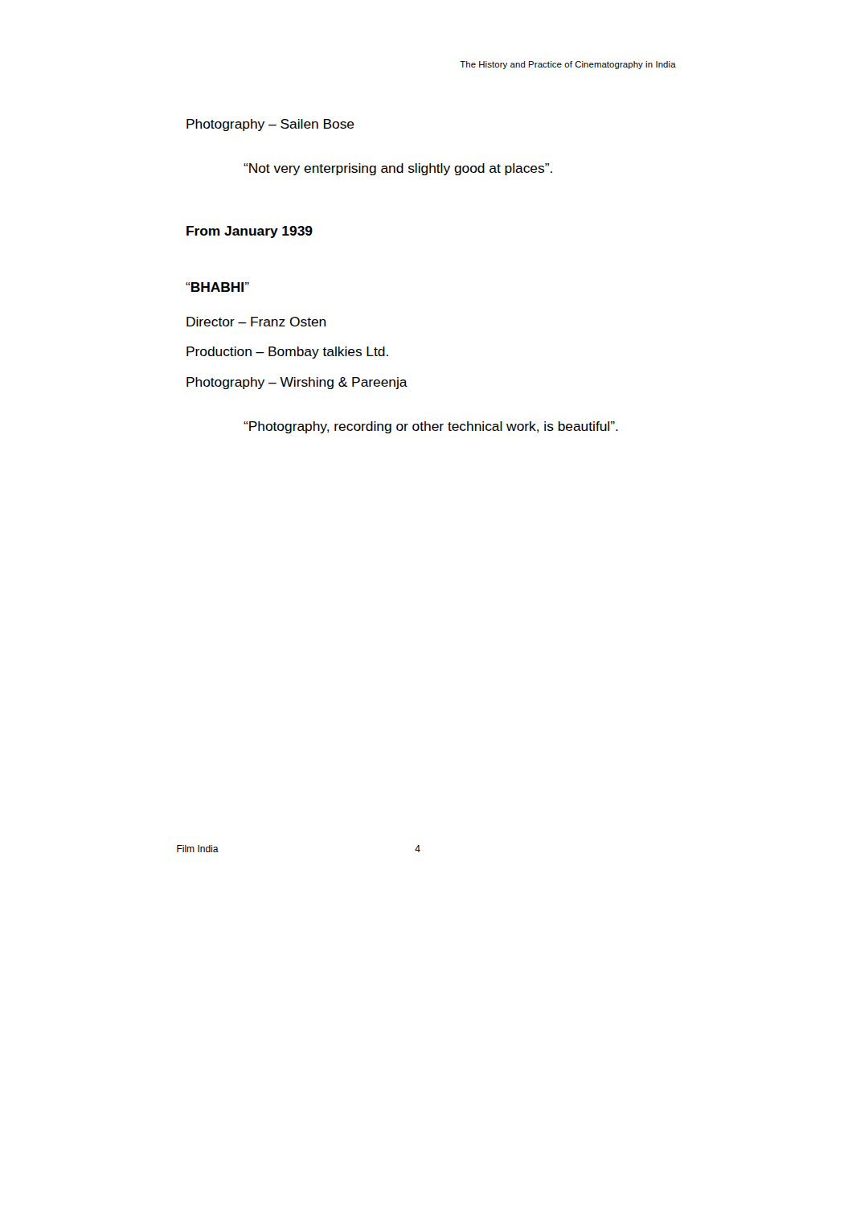The History and Practice of Cinematography in India
Photography – Sailen Bose
“Not very enterprising and slightly good at places”.
From January 1939
“BHABHI”
Director – Franz Osten
Production – Bombay talkies Ltd.
Photography – Wirshing & Pareenja
“Photography, recording or other technical work, is beautiful”.
Film India 4